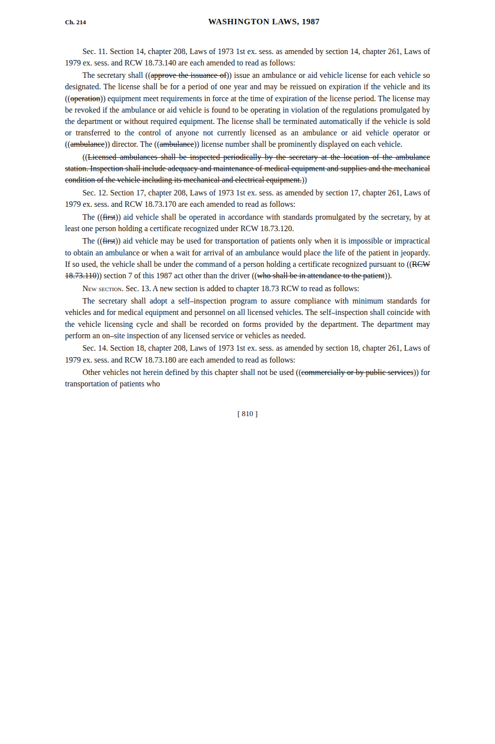Ch. 214
WASHINGTON LAWS, 1987
Sec. 11. Section 14, chapter 208, Laws of 1973 1st ex. sess. as amended by section 14, chapter 261, Laws of 1979 ex. sess. and RCW 18.73.140 are each amended to read as follows:
The secretary shall ((approve the issuance of)) issue an ambulance or aid vehicle license for each vehicle so designated. The license shall be for a period of one year and may be reissued on expiration if the vehicle and its ((operation)) equipment meet requirements in force at the time of expiration of the license period. The license may be revoked if the ambulance or aid vehicle is found to be operating in violation of the regulations promulgated by the department or without required equipment. The license shall be terminated automatically if the vehicle is sold or transferred to the control of anyone not currently licensed as an ambulance or aid vehicle operator or ((ambulance)) director. The ((ambulance)) license number shall be prominently displayed on each vehicle.
((Licensed ambulances shall be inspected periodically by the secretary at the location of the ambulance station. Inspection shall include adequacy and maintenance of medical equipment and supplies and the mechanical condition of the vehicle including its mechanical and electrical equipment.))
Sec. 12. Section 17, chapter 208, Laws of 1973 1st ex. sess. as amended by section 17, chapter 261, Laws of 1979 ex. sess. and RCW 18.73.170 are each amended to read as follows:
The ((first)) aid vehicle shall be operated in accordance with standards promulgated by the secretary, by at least one person holding a certificate recognized under RCW 18.73.120.
The ((first)) aid vehicle may be used for transportation of patients only when it is impossible or impractical to obtain an ambulance or when a wait for arrival of an ambulance would place the life of the patient in jeopardy. If so used, the vehicle shall be under the command of a person holding a certificate recognized pursuant to ((RCW 18.73.110)) section 7 of this 1987 act other than the driver ((who shall be in attendance to the patient)).
New section. Sec. 13. A new section is added to chapter 18.73 RCW to read as follows:
The secretary shall adopt a self–inspection program to assure compliance with minimum standards for vehicles and for medical equipment and personnel on all licensed vehicles. The self–inspection shall coincide with the vehicle licensing cycle and shall be recorded on forms provided by the department. The department may perform an on–site inspection of any licensed service or vehicles as needed.
Sec. 14. Section 18, chapter 208, Laws of 1973 1st ex. sess. as amended by section 18, chapter 261, Laws of 1979 ex. sess. and RCW 18.73.180 are each amended to read as follows:
Other vehicles not herein defined by this chapter shall not be used ((commercially or by public services)) for transportation of patients who
[ 810 ]